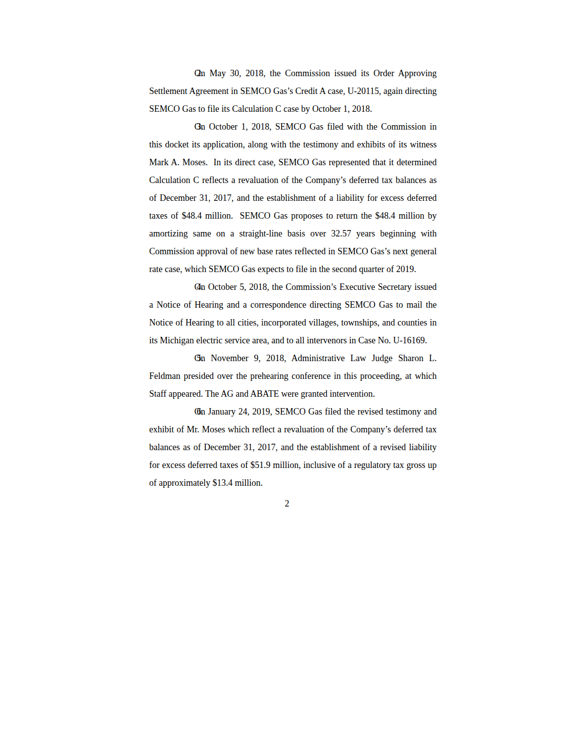2. On May 30, 2018, the Commission issued its Order Approving Settlement Agreement in SEMCO Gas’s Credit A case, U-20115, again directing SEMCO Gas to file its Calculation C case by October 1, 2018.
3. On October 1, 2018, SEMCO Gas filed with the Commission in this docket its application, along with the testimony and exhibits of its witness Mark A. Moses. In its direct case, SEMCO Gas represented that it determined Calculation C reflects a revaluation of the Company’s deferred tax balances as of December 31, 2017, and the establishment of a liability for excess deferred taxes of $48.4 million. SEMCO Gas proposes to return the $48.4 million by amortizing same on a straight-line basis over 32.57 years beginning with Commission approval of new base rates reflected in SEMCO Gas’s next general rate case, which SEMCO Gas expects to file in the second quarter of 2019.
4. On October 5, 2018, the Commission’s Executive Secretary issued a Notice of Hearing and a correspondence directing SEMCO Gas to mail the Notice of Hearing to all cities, incorporated villages, townships, and counties in its Michigan electric service area, and to all intervenors in Case No. U-16169.
5. On November 9, 2018, Administrative Law Judge Sharon L. Feldman presided over the prehearing conference in this proceeding, at which Staff appeared. The AG and ABATE were granted intervention.
6. On January 24, 2019, SEMCO Gas filed the revised testimony and exhibit of Mr. Moses which reflect a revaluation of the Company’s deferred tax balances as of December 31, 2017, and the establishment of a revised liability for excess deferred taxes of $51.9 million, inclusive of a regulatory tax gross up of approximately $13.4 million.
2